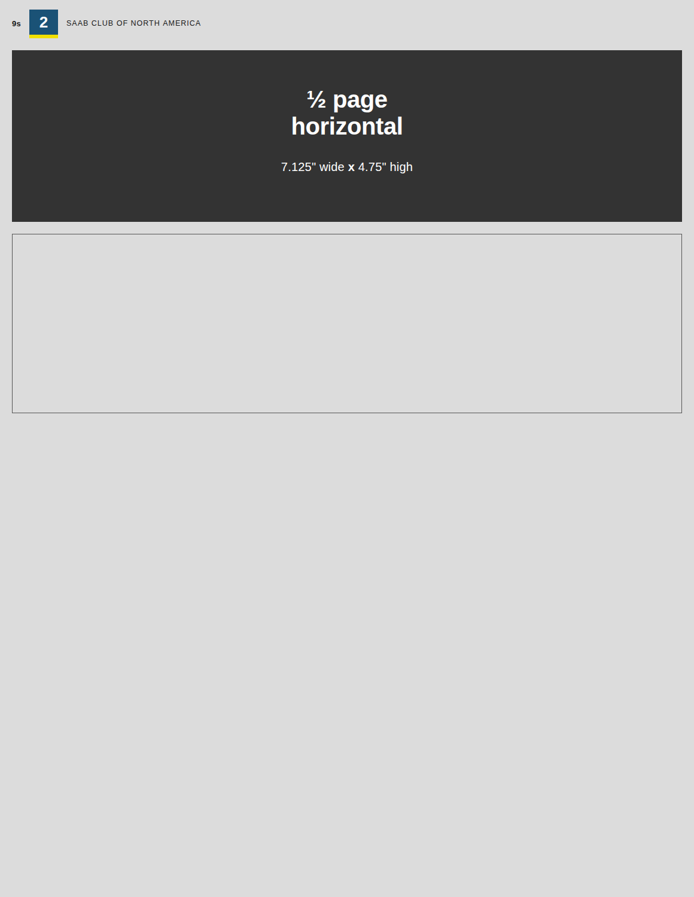9s
2
SAAB
CLUB
OF
NORTH
AMERICA
½ page
horizontal
7.125" wide x 4.75" high